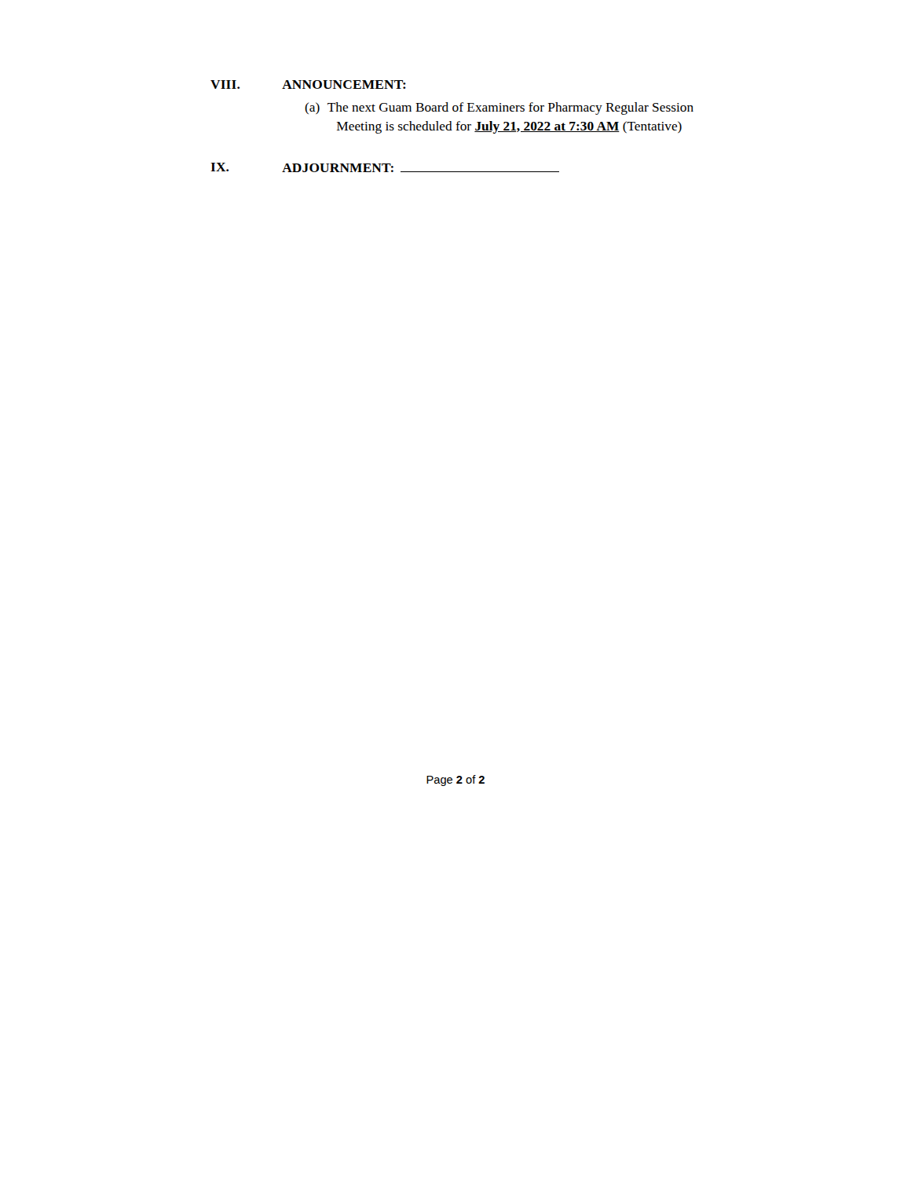VIII.
ANNOUNCEMENT:
(a) The next Guam Board of Examiners for Pharmacy Regular Session Meeting is scheduled for July 21, 2022 at 7:30 AM (Tentative)
IX.
ADJOURNMENT:
Page 2 of 2